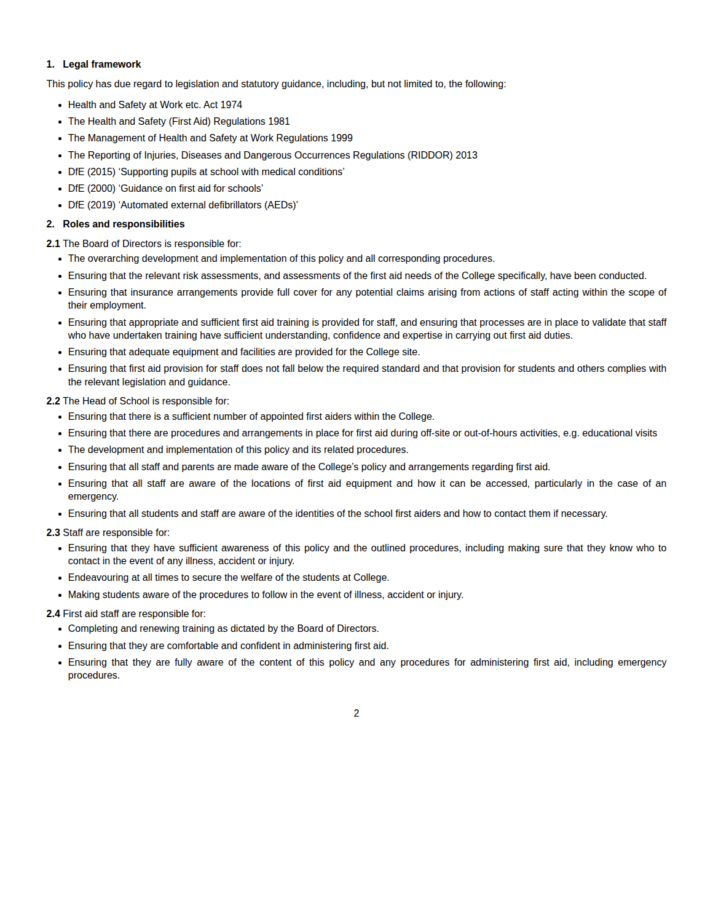1. Legal framework
This policy has due regard to legislation and statutory guidance, including, but not limited to, the following:
Health and Safety at Work etc. Act 1974
The Health and Safety (First Aid) Regulations 1981
The Management of Health and Safety at Work Regulations 1999
The Reporting of Injuries, Diseases and Dangerous Occurrences Regulations (RIDDOR) 2013
DfE (2015) ‘Supporting pupils at school with medical conditions’
DfE (2000) ‘Guidance on first aid for schools’
DfE (2019) ‘Automated external defibrillators (AEDs)’
2. Roles and responsibilities
2.1 The Board of Directors is responsible for:
The overarching development and implementation of this policy and all corresponding procedures.
Ensuring that the relevant risk assessments, and assessments of the first aid needs of the College specifically, have been conducted.
Ensuring that insurance arrangements provide full cover for any potential claims arising from actions of staff acting within the scope of their employment.
Ensuring that appropriate and sufficient first aid training is provided for staff, and ensuring that processes are in place to validate that staff who have undertaken training have sufficient understanding, confidence and expertise in carrying out first aid duties.
Ensuring that adequate equipment and facilities are provided for the College site.
Ensuring that first aid provision for staff does not fall below the required standard and that provision for students and others complies with the relevant legislation and guidance.
2.2 The Head of School is responsible for:
Ensuring that there is a sufficient number of appointed first aiders within the College.
Ensuring that there are procedures and arrangements in place for first aid during off-site or out-of-hours activities, e.g. educational visits
The development and implementation of this policy and its related procedures.
Ensuring that all staff and parents are made aware of the College’s policy and arrangements regarding first aid.
Ensuring that all staff are aware of the locations of first aid equipment and how it can be accessed, particularly in the case of an emergency.
Ensuring that all students and staff are aware of the identities of the school first aiders and how to contact them if necessary.
2.3 Staff are responsible for:
Ensuring that they have sufficient awareness of this policy and the outlined procedures, including making sure that they know who to contact in the event of any illness, accident or injury.
Endeavouring at all times to secure the welfare of the students at College.
Making students aware of the procedures to follow in the event of illness, accident or injury.
2.4 First aid staff are responsible for:
Completing and renewing training as dictated by the Board of Directors.
Ensuring that they are comfortable and confident in administering first aid.
Ensuring that they are fully aware of the content of this policy and any procedures for administering first aid, including emergency procedures.
2